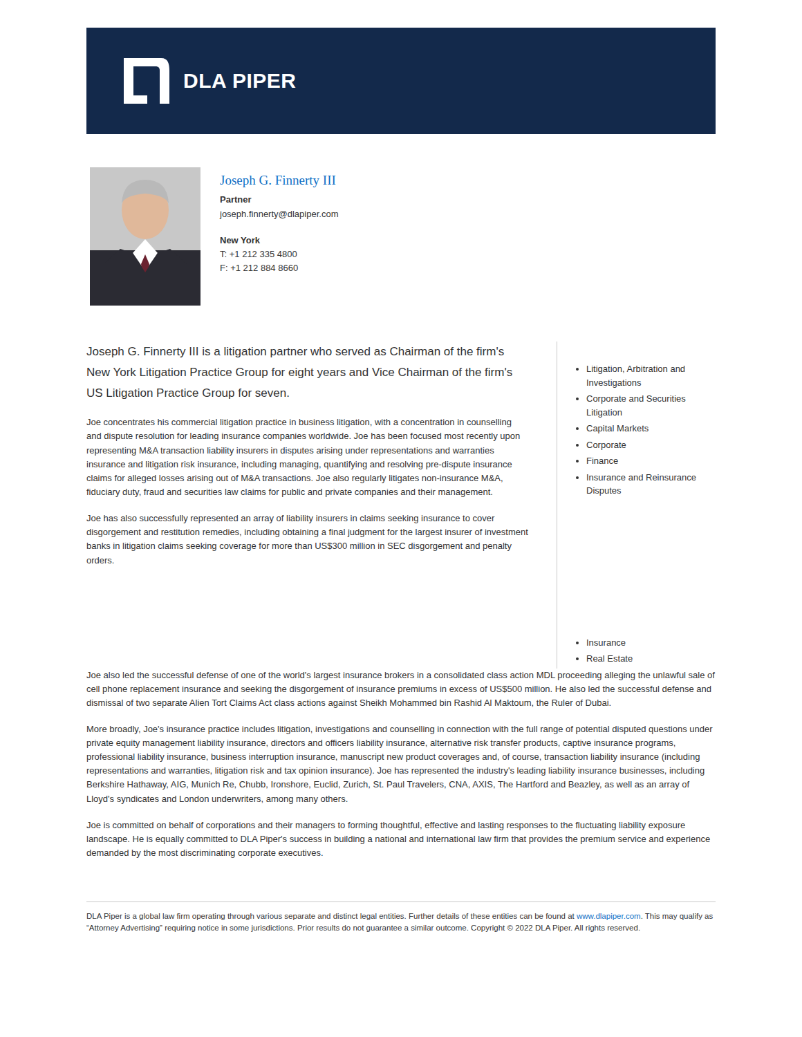DLA PIPER
Joseph G. Finnerty III
Partner
joseph.finnerty@dlapiper.com
New York
T: +1 212 335 4800
F: +1 212 884 8660
Joseph G. Finnerty III is a litigation partner who served as Chairman of the firm's New York Litigation Practice Group for eight years and Vice Chairman of the firm's US Litigation Practice Group for seven.
Joe concentrates his commercial litigation practice in business litigation, with a concentration in counselling and dispute resolution for leading insurance companies worldwide. Joe has been focused most recently upon representing M&A transaction liability insurers in disputes arising under representations and warranties insurance and litigation risk insurance, including managing, quantifying and resolving pre-dispute insurance claims for alleged losses arising out of M&A transactions. Joe also regularly litigates non-insurance M&A, fiduciary duty, fraud and securities law claims for public and private companies and their management.
Joe has also successfully represented an array of liability insurers in claims seeking insurance to cover disgorgement and restitution remedies, including obtaining a final judgment for the largest insurer of investment banks in litigation claims seeking coverage for more than US$300 million in SEC disgorgement and penalty orders.
Litigation, Arbitration and Investigations
Corporate and Securities Litigation
Capital Markets
Corporate
Finance
Insurance and Reinsurance Disputes
Insurance
Real Estate
Joe also led the successful defense of one of the world's largest insurance brokers in a consolidated class action MDL proceeding alleging the unlawful sale of cell phone replacement insurance and seeking the disgorgement of insurance premiums in excess of US$500 million. He also led the successful defense and dismissal of two separate Alien Tort Claims Act class actions against Sheikh Mohammed bin Rashid Al Maktoum, the Ruler of Dubai.
More broadly, Joe's insurance practice includes litigation, investigations and counselling in connection with the full range of potential disputed questions under private equity management liability insurance, directors and officers liability insurance, alternative risk transfer products, captive insurance programs, professional liability insurance, business interruption insurance, manuscript new product coverages and, of course, transaction liability insurance (including representations and warranties, litigation risk and tax opinion insurance). Joe has represented the industry's leading liability insurance businesses, including Berkshire Hathaway, AIG, Munich Re, Chubb, Ironshore, Euclid, Zurich, St. Paul Travelers, CNA, AXIS, The Hartford and Beazley, as well as an array of Lloyd's syndicates and London underwriters, among many others.
Joe is committed on behalf of corporations and their managers to forming thoughtful, effective and lasting responses to the fluctuating liability exposure landscape. He is equally committed to DLA Piper's success in building a national and international law firm that provides the premium service and experience demanded by the most discriminating corporate executives.
DLA Piper is a global law firm operating through various separate and distinct legal entities. Further details of these entities can be found at www.dlapiper.com. This may qualify as “Attorney Advertising” requiring notice in some jurisdictions. Prior results do not guarantee a similar outcome. Copyright © 2022 DLA Piper. All rights reserved.